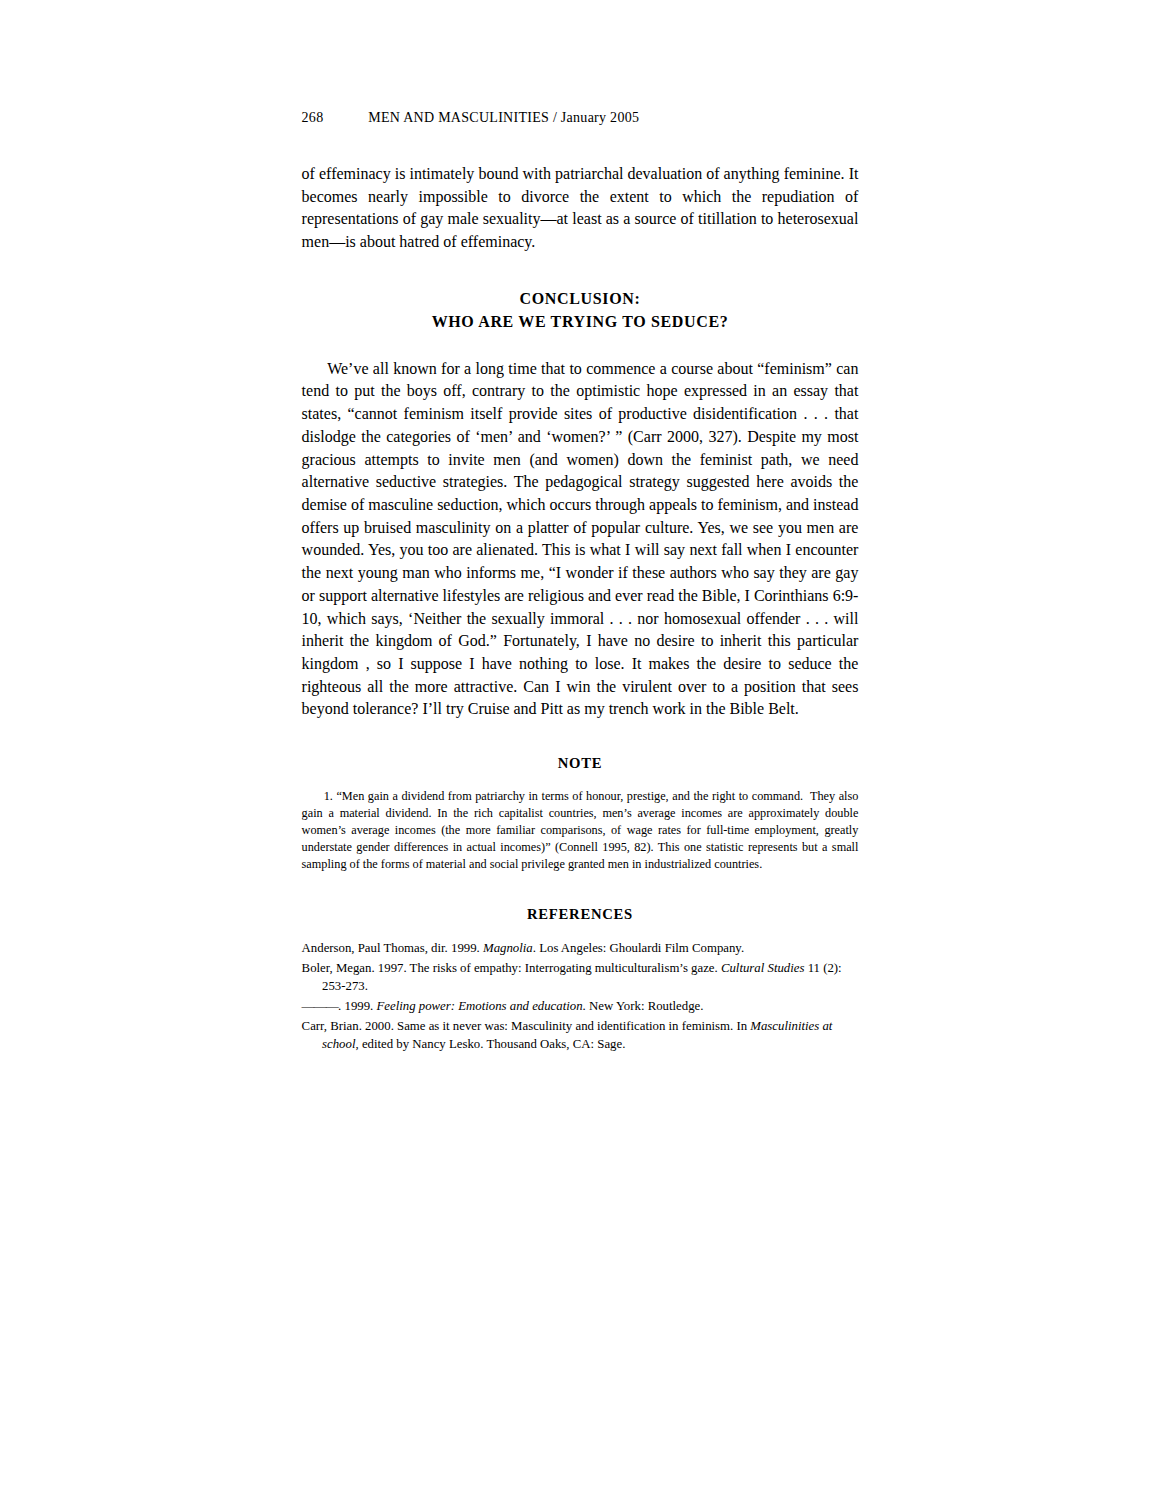268 MEN AND MASCULINITIES / January 2005
of effeminacy is intimately bound with patriarchal devaluation of anything feminine. It becomes nearly impossible to divorce the extent to which the repudiation of representations of gay male sexuality—at least as a source of titillation to heterosexual men—is about hatred of effeminacy.
CONCLUSION:
WHO ARE WE TRYING TO SEDUCE?
We’ve all known for a long time that to commence a course about “feminism” can tend to put the boys off, contrary to the optimistic hope expressed in an essay that states, “cannot feminism itself provide sites of productive disidentification . . . that dislodge the categories of ‘men’ and ‘women?’ ” (Carr 2000, 327). Despite my most gracious attempts to invite men (and women) down the feminist path, we need alternative seductive strategies. The pedagogical strategy suggested here avoids the demise of masculine seduction, which occurs through appeals to feminism, and instead offers up bruised masculinity on a platter of popular culture. Yes, we see you men are wounded. Yes, you too are alienated. This is what I will say next fall when I encounter the next young man who informs me, “I wonder if these authors who say they are gay or support alternative lifestyles are religious and ever read the Bible, I Corinthians 6:9-10, which says, ‘Neither the sexually immoral . . . nor homosexual offender . . . will inherit the kingdom of God.” Fortunately, I have no desire to inherit this particular kingdom , so I suppose I have nothing to lose. It makes the desire to seduce the righteous all the more attractive. Can I win the virulent over to a position that sees beyond tolerance? I’ll try Cruise and Pitt as my trench work in the Bible Belt.
NOTE
1. “Men gain a dividend from patriarchy in terms of honour, prestige, and the right to command. They also gain a material dividend. In the rich capitalist countries, men’s average incomes are approximately double women’s average incomes (the more familiar comparisons, of wage rates for full-time employment, greatly understate gender differences in actual incomes)” (Connell 1995, 82). This one statistic represents but a small sampling of the forms of material and social privilege granted men in industrialized countries.
REFERENCES
Anderson, Paul Thomas, dir. 1999. Magnolia. Los Angeles: Ghoulardi Film Company.
Boler, Megan. 1997. The risks of empathy: Interrogating multiculturalism’s gaze. Cultural Studies 11 (2): 253-273.
———. 1999. Feeling power: Emotions and education. New York: Routledge.
Carr, Brian. 2000. Same as it never was: Masculinity and identification in feminism. In Masculinities at school, edited by Nancy Lesko. Thousand Oaks, CA: Sage.